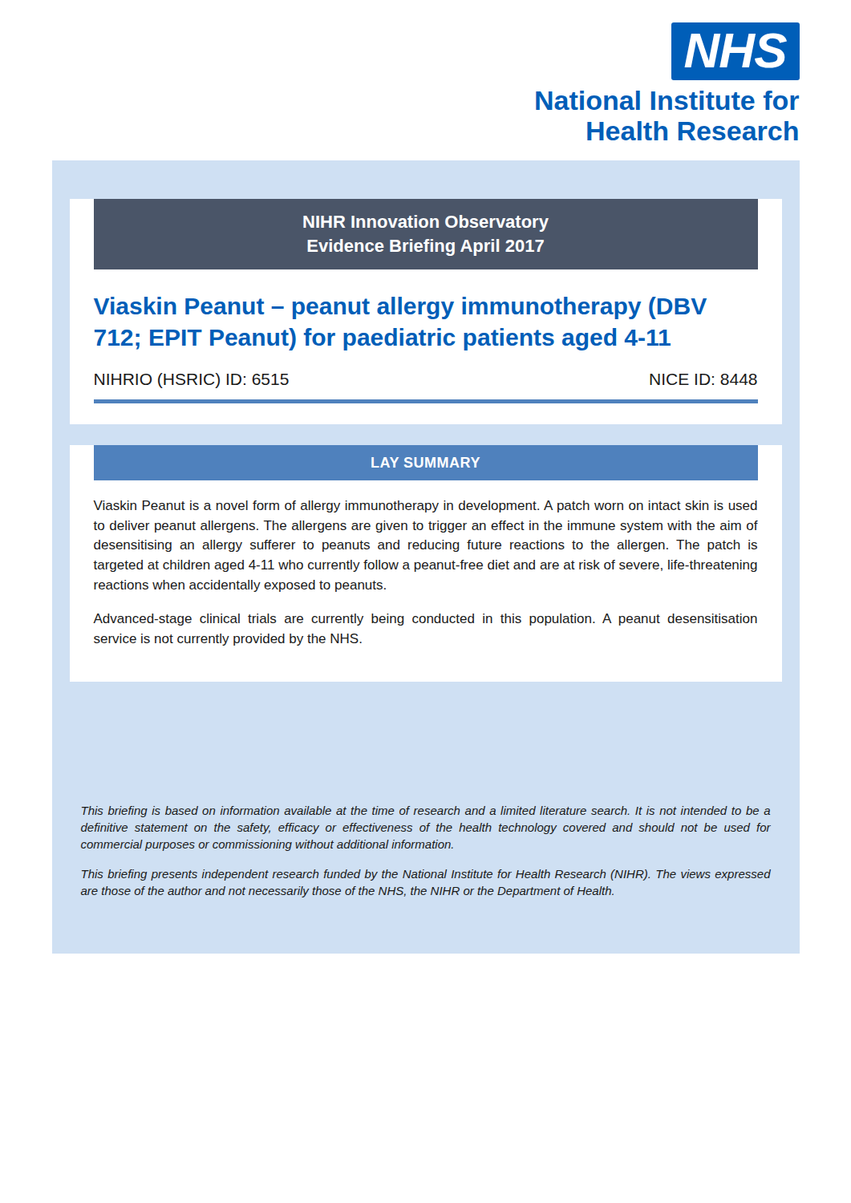NHS
National Institute for
Health Research
NIHR Innovation Observatory
Evidence Briefing April 2017
Viaskin Peanut – peanut allergy immunotherapy (DBV 712; EPIT Peanut) for paediatric patients aged 4-11
NIHRIO (HSRIC) ID: 6515 NICE ID: 8448
LAY SUMMARY
Viaskin Peanut is a novel form of allergy immunotherapy in development. A patch worn on intact skin is used to deliver peanut allergens. The allergens are given to trigger an effect in the immune system with the aim of desensitising an allergy sufferer to peanuts and reducing future reactions to the allergen. The patch is targeted at children aged 4-11 who currently follow a peanut-free diet and are at risk of severe, life-threatening reactions when accidentally exposed to peanuts.
Advanced-stage clinical trials are currently being conducted in this population. A peanut desensitisation service is not currently provided by the NHS.
This briefing is based on information available at the time of research and a limited literature search. It is not intended to be a definitive statement on the safety, efficacy or effectiveness of the health technology covered and should not be used for commercial purposes or commissioning without additional information.
This briefing presents independent research funded by the National Institute for Health Research (NIHR). The views expressed are those of the author and not necessarily those of the NHS, the NIHR or the Department of Health.